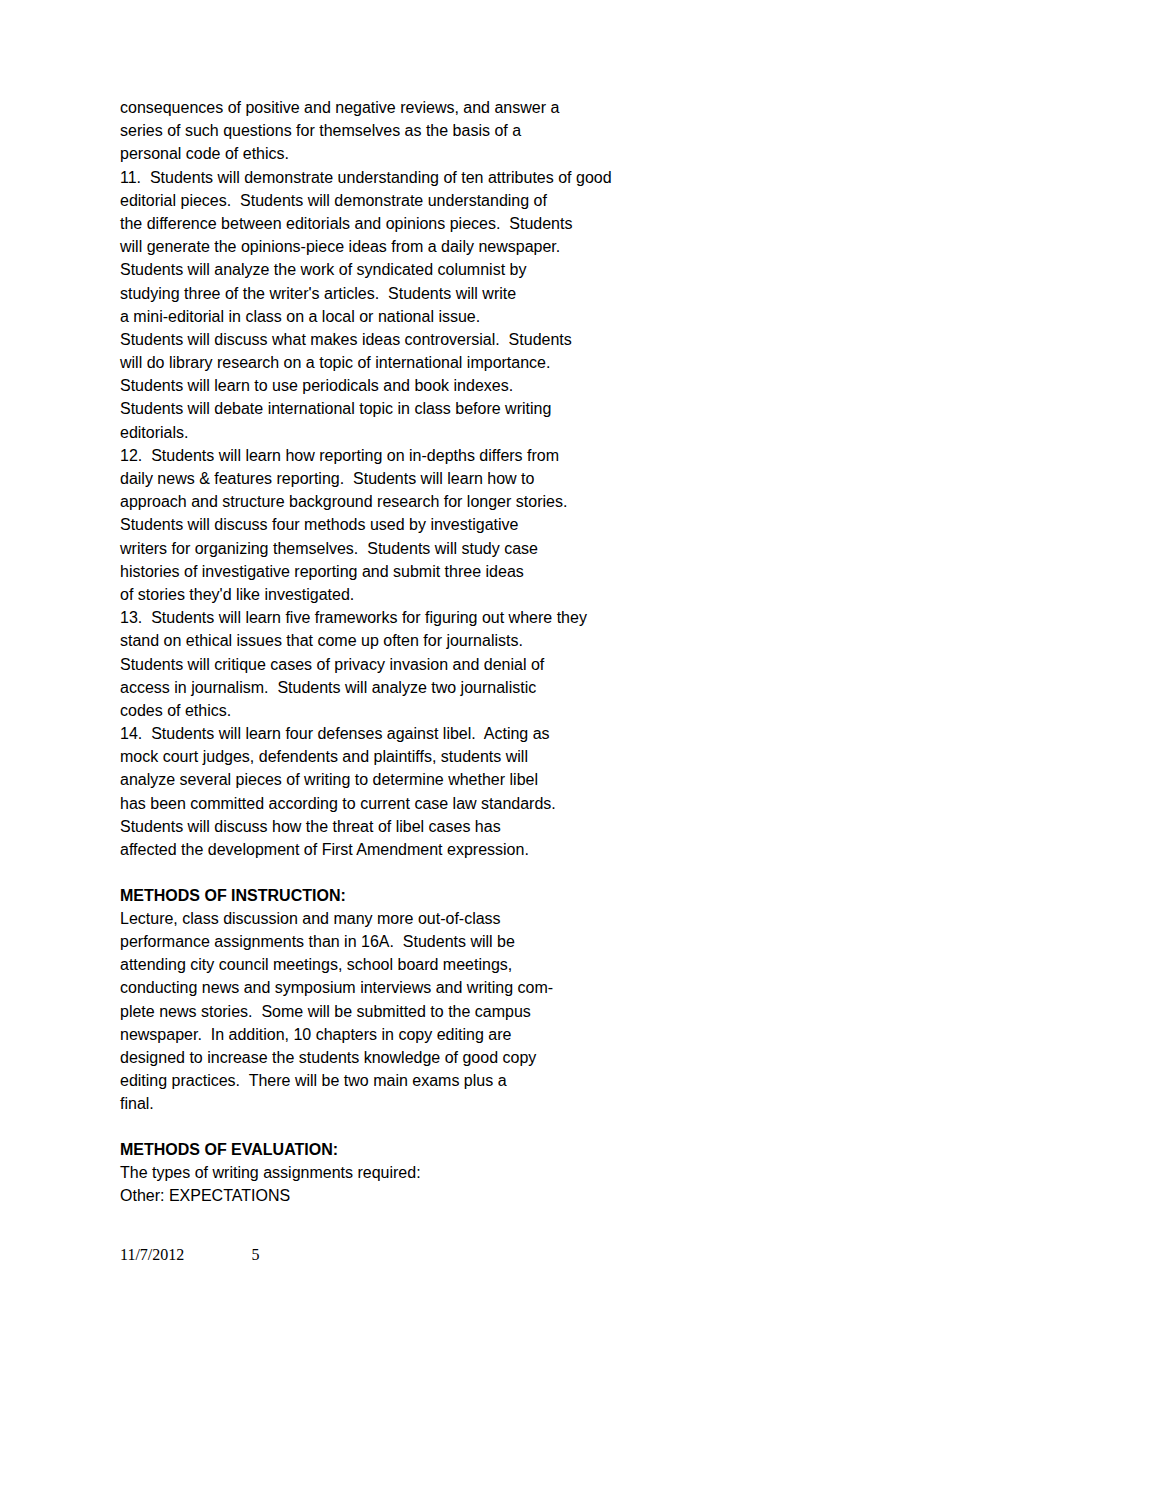consequences of positive and negative reviews, and answer a
series of such questions for themselves as the basis of a
personal code of ethics.
11. Students will demonstrate understanding of ten attributes of good
editorial pieces. Students will demonstrate understanding of
the difference between editorials and opinions pieces. Students
will generate the opinions-piece ideas from a daily newspaper.
Students will analyze the work of syndicated columnist by
studying three of the writer's articles. Students will write
a mini-editorial in class on a local or national issue.
Students will discuss what makes ideas controversial. Students
will do library research on a topic of international importance.
Students will learn to use periodicals and book indexes.
Students will debate international topic in class before writing
editorials.
12. Students will learn how reporting on in-depths differs from
daily news & features reporting. Students will learn how to
approach and structure background research for longer stories.
Students will discuss four methods used by investigative
writers for organizing themselves. Students will study case
histories of investigative reporting and submit three ideas
of stories they'd like investigated.
13. Students will learn five frameworks for figuring out where they
stand on ethical issues that come up often for journalists.
Students will critique cases of privacy invasion and denial of
access in journalism. Students will analyze two journalistic
codes of ethics.
14. Students will learn four defenses against libel. Acting as
mock court judges, defendents and plaintiffs, students will
analyze several pieces of writing to determine whether libel
has been committed according to current case law standards.
Students will discuss how the threat of libel cases has
affected the development of First Amendment expression.
METHODS OF INSTRUCTION:
Lecture, class discussion and many more out-of-class
performance assignments than in 16A. Students will be
attending city council meetings, school board meetings,
conducting news and symposium interviews and writing com-
plete news stories. Some will be submitted to the campus
newspaper. In addition, 10 chapters in copy editing are
designed to increase the students knowledge of good copy
editing practices. There will be two main exams plus a
final.
METHODS OF EVALUATION:
The types of writing assignments required:
Other: EXPECTATIONS
11/7/2012 5